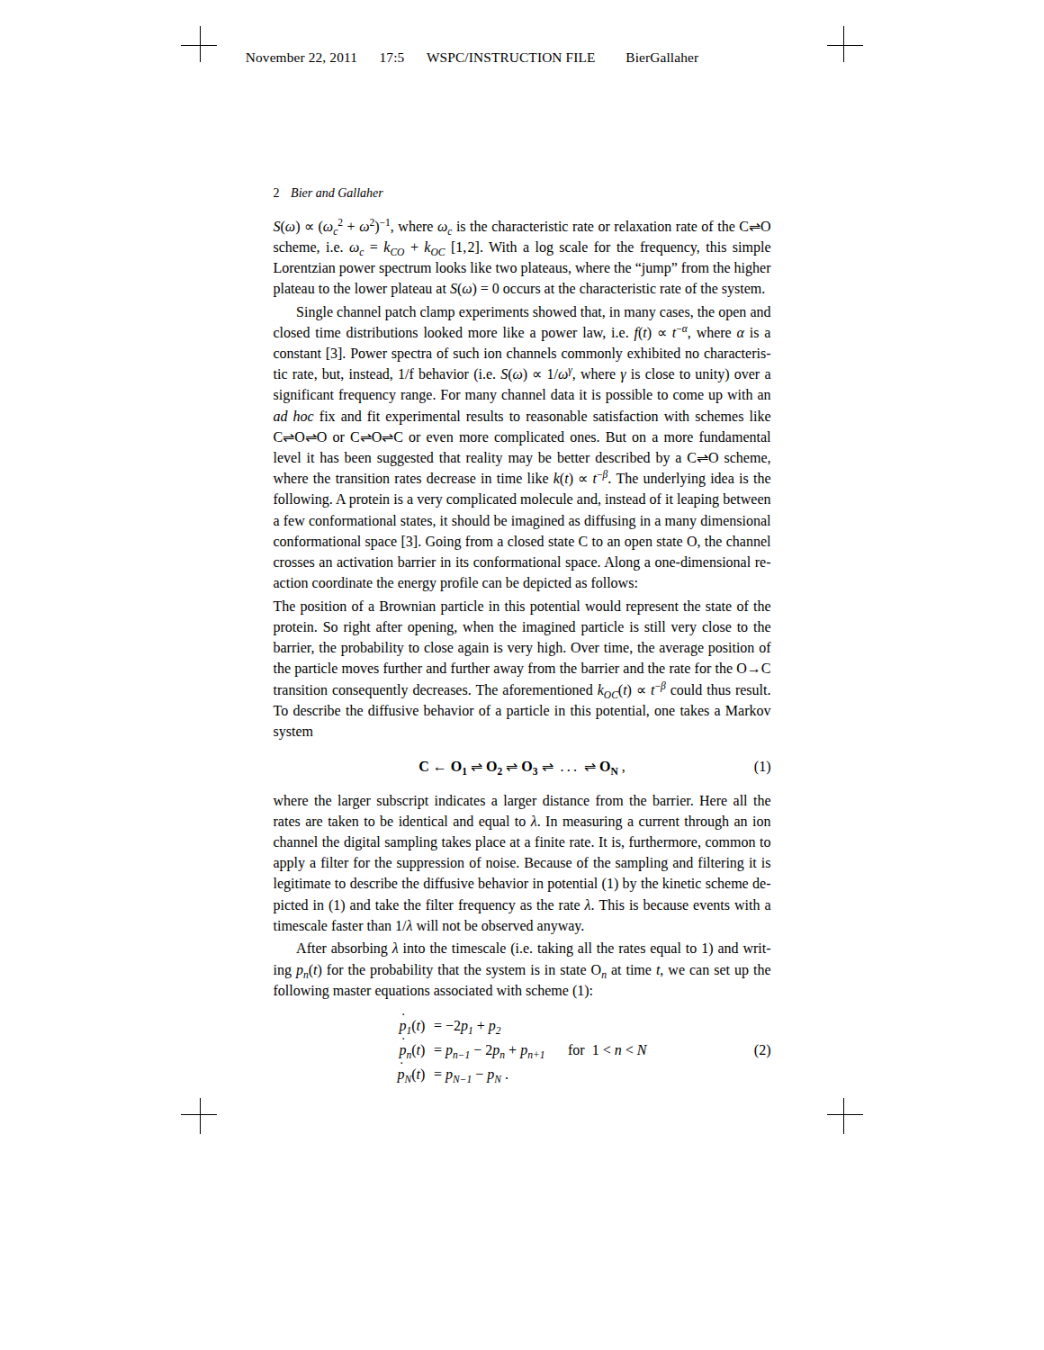November 22, 2011 17:5 WSPC/INSTRUCTION FILE BierGallaher
2 Bier and Gallaher
S(ω) ∝ (ωc2 + ω2)−1, where ωc is the characteristic rate or relaxation rate of the C⇌O scheme, i.e. ωc = kCO + kOC [1, 2]. With a log scale for the frequency, this simple Lorentzian power spectrum looks like two plateaus, where the “jump” from the higher plateau to the lower plateau at S(ω) = 0 occurs at the characteristic rate of the system.
Single channel patch clamp experiments showed that, in many cases, the open and closed time distributions looked more like a power law, i.e. f(t) ∝ t−α, where α is a constant [3]. Power spectra of such ion channels commonly exhibited no characteristic rate, but, instead, 1/f behavior (i.e. S(ω) ∝ 1/ωγ, where γ is close to unity) over a significant frequency range. For many channel data it is possible to come up with an ad hoc fix and fit experimental results to reasonable satisfaction with schemes like C⇌O⇌O or C⇌O⇌C or even more complicated ones. But on a more fundamental level it has been suggested that reality may be better described by a C⇌O scheme, where the transition rates decrease in time like k(t) ∝ t−β. The underlying idea is the following. A protein is a very complicated molecule and, instead of it leaping between a few conformational states, it should be imagined as diffusing in a many dimensional conformational space [3]. Going from a closed state C to an open state O, the channel crosses an activation barrier in its conformational space. Along a one-dimensional reaction coordinate the energy profile can be depicted as follows:
The position of a Brownian particle in this potential would represent the state of the protein. So right after opening, when the imagined particle is still very close to the barrier, the probability to close again is very high. Over time, the average position of the particle moves further and further away from the barrier and the rate for the O→C transition consequently decreases. The aforementioned kOC(t) ∝ t−β could thus result. To describe the diffusive behavior of a particle in this potential, one takes a Markov system
C ← O1 ⇌ O2 ⇌ O3 ⇌ . . . ⇌ ON , (1)
where the larger subscript indicates a larger distance from the barrier. Here all the rates are taken to be identical and equal to λ. In measuring a current through an ion channel the digital sampling takes place at a finite rate. It is, furthermore, common to apply a filter for the suppression of noise. Because of the sampling and filtering it is legitimate to describe the diffusive behavior in potential (1) by the kinetic scheme depicted in (1) and take the filter frequency as the rate λ. This is because events with a timescale faster than 1/λ will not be observed anyway.
After absorbing λ into the timescale (i.e. taking all the rates equal to 1) and writing pn(t) for the probability that the system is in state On at time t, we can set up the following master equations associated with scheme (1):
| p 1 ( t ) | = | −2 p 1 + p 2 | |
| p n ( t ) | = | p n−1 − 2 p n + p n+1 | for 1 < n < N |
| p N ( t ) | = | p N−1 − p N . | |
(2)